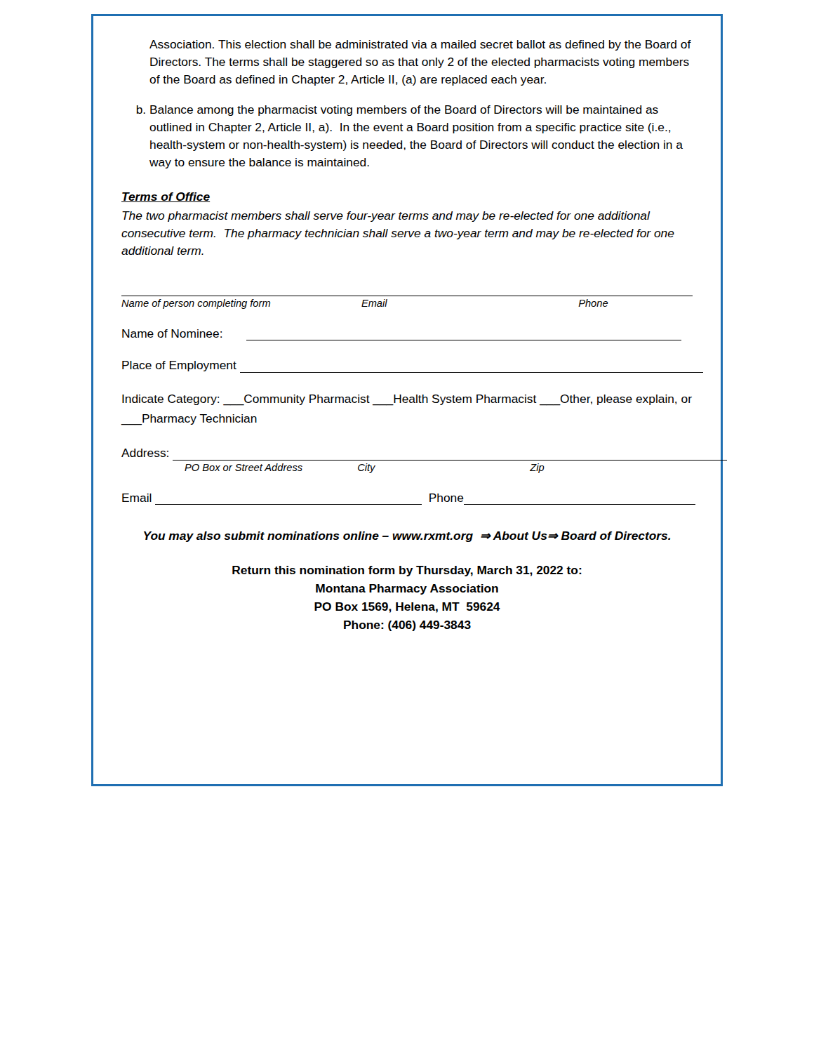Association. This election shall be administrated via a mailed secret ballot as defined by the Board of Directors. The terms shall be staggered so as that only 2 of the elected pharmacists voting members of the Board as defined in Chapter 2, Article II, (a) are replaced each year.
Balance among the pharmacist voting members of the Board of Directors will be maintained as outlined in Chapter 2, Article II, a). In the event a Board position from a specific practice site (i.e., health-system or non-health-system) is needed, the Board of Directors will conduct the election in a way to ensure the balance is maintained.
Terms of Office
The two pharmacist members shall serve four-year terms and may be re-elected for one additional consecutive term. The pharmacy technician shall serve a two-year term and may be re-elected for one additional term.
Name of person completing form Email Phone
Name of Nominee:
Place of Employment
Indicate Category: ___Community Pharmacist ___Health System Pharmacist ___Other, please explain, or ___Pharmacy Technician
Address:
PO Box or Street Address City Zip
Email Phone
You may also submit nominations online – www.rxmt.org ⇒ About Us⇒ Board of Directors.
Return this nomination form by Thursday, March 31, 2022 to:
Montana Pharmacy Association
PO Box 1569, Helena, MT 59624
Phone: (406) 449-3843